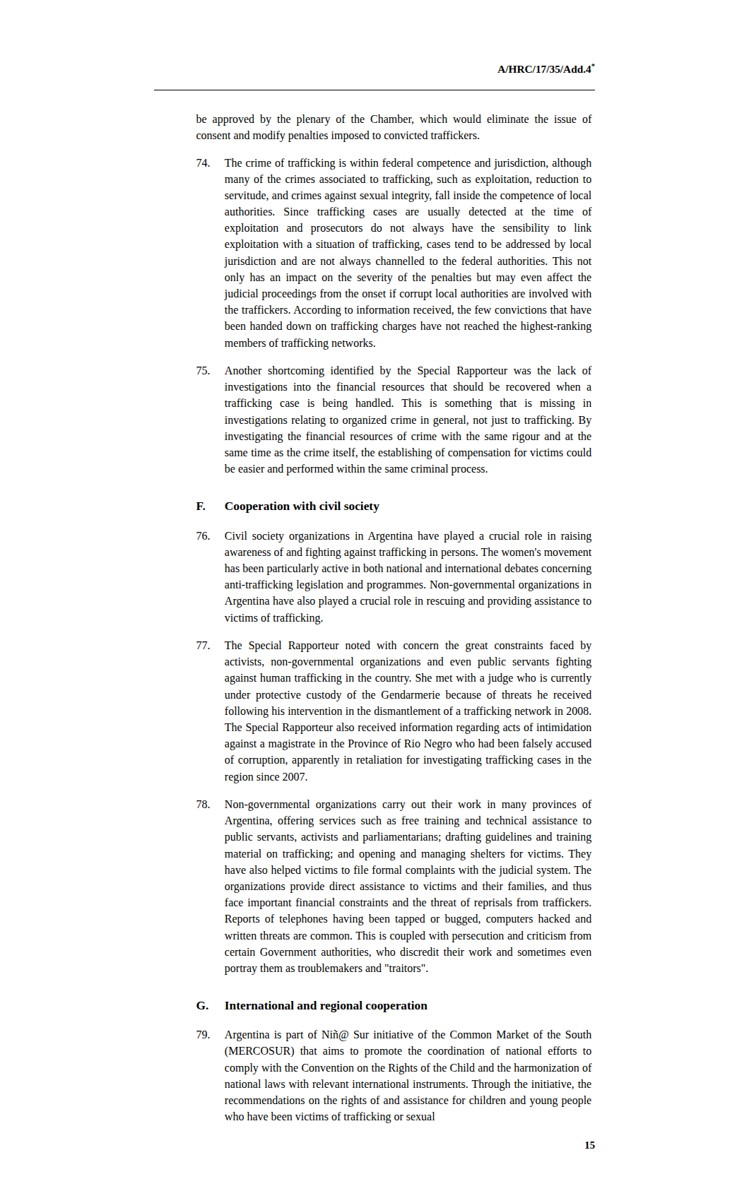A/HRC/17/35/Add.4*
be approved by the plenary of the Chamber, which would eliminate the issue of consent and modify penalties imposed to convicted traffickers.
74. The crime of trafficking is within federal competence and jurisdiction, although many of the crimes associated to trafficking, such as exploitation, reduction to servitude, and crimes against sexual integrity, fall inside the competence of local authorities. Since trafficking cases are usually detected at the time of exploitation and prosecutors do not always have the sensibility to link exploitation with a situation of trafficking, cases tend to be addressed by local jurisdiction and are not always channelled to the federal authorities. This not only has an impact on the severity of the penalties but may even affect the judicial proceedings from the onset if corrupt local authorities are involved with the traffickers. According to information received, the few convictions that have been handed down on trafficking charges have not reached the highest-ranking members of trafficking networks.
75. Another shortcoming identified by the Special Rapporteur was the lack of investigations into the financial resources that should be recovered when a trafficking case is being handled. This is something that is missing in investigations relating to organized crime in general, not just to trafficking. By investigating the financial resources of crime with the same rigour and at the same time as the crime itself, the establishing of compensation for victims could be easier and performed within the same criminal process.
F. Cooperation with civil society
76. Civil society organizations in Argentina have played a crucial role in raising awareness of and fighting against trafficking in persons. The women's movement has been particularly active in both national and international debates concerning anti-trafficking legislation and programmes. Non-governmental organizations in Argentina have also played a crucial role in rescuing and providing assistance to victims of trafficking.
77. The Special Rapporteur noted with concern the great constraints faced by activists, non-governmental organizations and even public servants fighting against human trafficking in the country. She met with a judge who is currently under protective custody of the Gendarmerie because of threats he received following his intervention in the dismantlement of a trafficking network in 2008. The Special Rapporteur also received information regarding acts of intimidation against a magistrate in the Province of Rio Negro who had been falsely accused of corruption, apparently in retaliation for investigating trafficking cases in the region since 2007.
78. Non-governmental organizations carry out their work in many provinces of Argentina, offering services such as free training and technical assistance to public servants, activists and parliamentarians; drafting guidelines and training material on trafficking; and opening and managing shelters for victims. They have also helped victims to file formal complaints with the judicial system. The organizations provide direct assistance to victims and their families, and thus face important financial constraints and the threat of reprisals from traffickers. Reports of telephones having been tapped or bugged, computers hacked and written threats are common. This is coupled with persecution and criticism from certain Government authorities, who discredit their work and sometimes even portray them as troublemakers and "traitors".
G. International and regional cooperation
79. Argentina is part of Niñ@ Sur initiative of the Common Market of the South (MERCOSUR) that aims to promote the coordination of national efforts to comply with the Convention on the Rights of the Child and the harmonization of national laws with relevant international instruments. Through the initiative, the recommendations on the rights of and assistance for children and young people who have been victims of trafficking or sexual
15